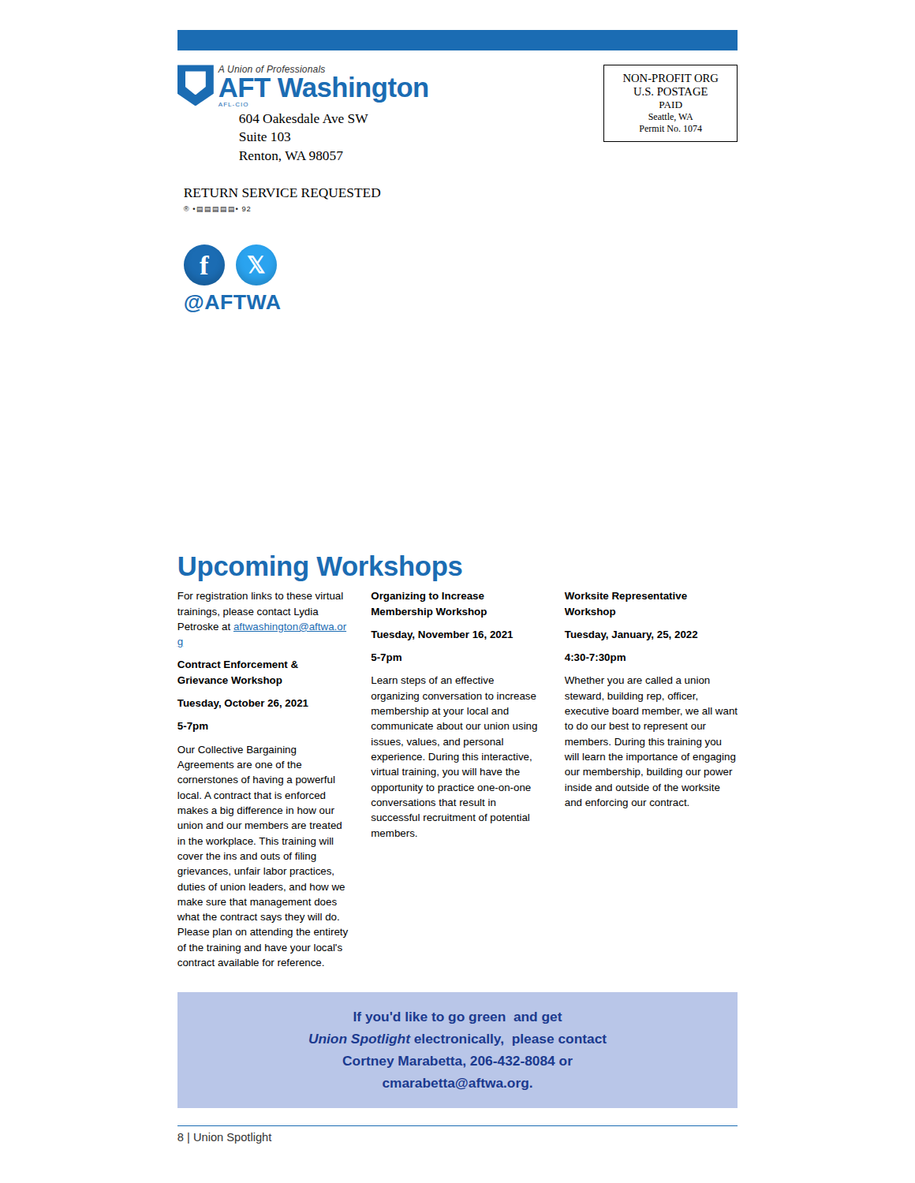A Union of Professionals
AFT Washington
AFL-CIO
604 Oakesdale Ave SW
Suite 103
Renton, WA 98057
NON-PROFIT ORG
U.S. POSTAGE
PAID
Seattle, WA
Permit No. 1074
RETURN SERVICE REQUESTED
® •▤▤▤▤▤• 92
f
𝕏
@AFTWA
Upcoming Workshops
For registration links to these virtual trainings, please contact Lydia Petroske at aftwashington@aftwa.org
Contract Enforcement &
Grievance Workshop
Tuesday, October 26, 2021
5-7pm
Our Collective Bargaining Agreements are one of the cornerstones of having a powerful local. A contract that is enforced makes a big difference in how our union and our members are treated in the workplace. This training will cover the ins and outs of filing grievances, unfair labor practices, duties of union leaders, and how we make sure that management does what the contract says they will do. Please plan on attending the entirety of the training and have your local's contract available for reference.
Organizing to Increase
Membership Workshop
Tuesday, November 16, 2021
5-7pm
Learn steps of an effective organizing conversation to increase membership at your local and communicate about our union using issues, values, and personal experience. During this interactive, virtual training, you will have the opportunity to practice one-on-one conversations that result in successful recruitment of potential members.
Worksite Representative Workshop
Tuesday, January, 25, 2022
4:30-7:30pm
Whether you are called a union steward, building rep, officer, executive board member, we all want to do our best to represent our members. During this training you will learn the importance of engaging our membership, building our power inside and outside of the worksite and enforcing our contract.
If you'd like to go green and get
Union Spotlight electronically, please contact
Cortney Marabetta, 206-432-8084 or
cmarabetta@aftwa.org.
8 | Union Spotlight